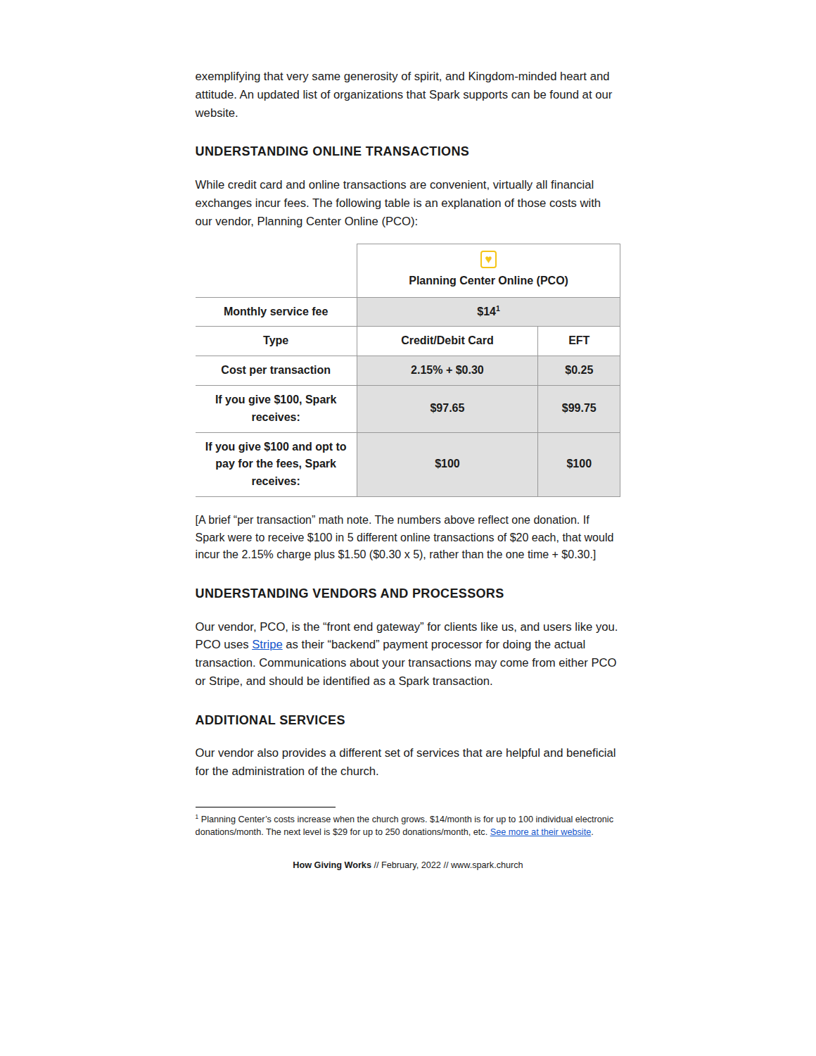exemplifying that very same generosity of spirit, and Kingdom-minded heart and attitude. An updated list of organizations that Spark supports can be found at our website.
Understanding Online Transactions
While credit card and online transactions are convenient, virtually all financial exchanges incur fees. The following table is an explanation of those costs with our vendor, Planning Center Online (PCO):
| | ♥ Planning Center Online (PCO) |
| Monthly service fee | $14 1 |
| Type | Credit/Debit Card | EFT |
| Cost per transaction | 2.15% + $0.30 | $0.25 |
| If you give $100, Spark receives: | $97.65 | $99.75 |
| If you give $100 and opt to pay for the fees, Spark receives: | $100 | $100 |
[A brief “per transaction” math note. The numbers above reflect one donation. If Spark were to receive $100 in 5 different online transactions of $20 each, that would incur the 2.15% charge plus $1.50 ($0.30 x 5), rather than the one time + $0.30.]
Understanding Vendors and Processors
Our vendor, PCO, is the “front end gateway” for clients like us, and users like you. PCO uses Stripe as their “backend” payment processor for doing the actual transaction. Communications about your transactions may come from either PCO or Stripe, and should be identified as a Spark transaction.
Additional Services
Our vendor also provides a different set of services that are helpful and beneficial for the administration of the church.
1 Planning Center’s costs increase when the church grows. $14/month is for up to 100 individual electronic donations/month. The next level is $29 for up to 250 donations/month, etc. See more at their website.
How Giving Works // February, 2022 // www.spark.church